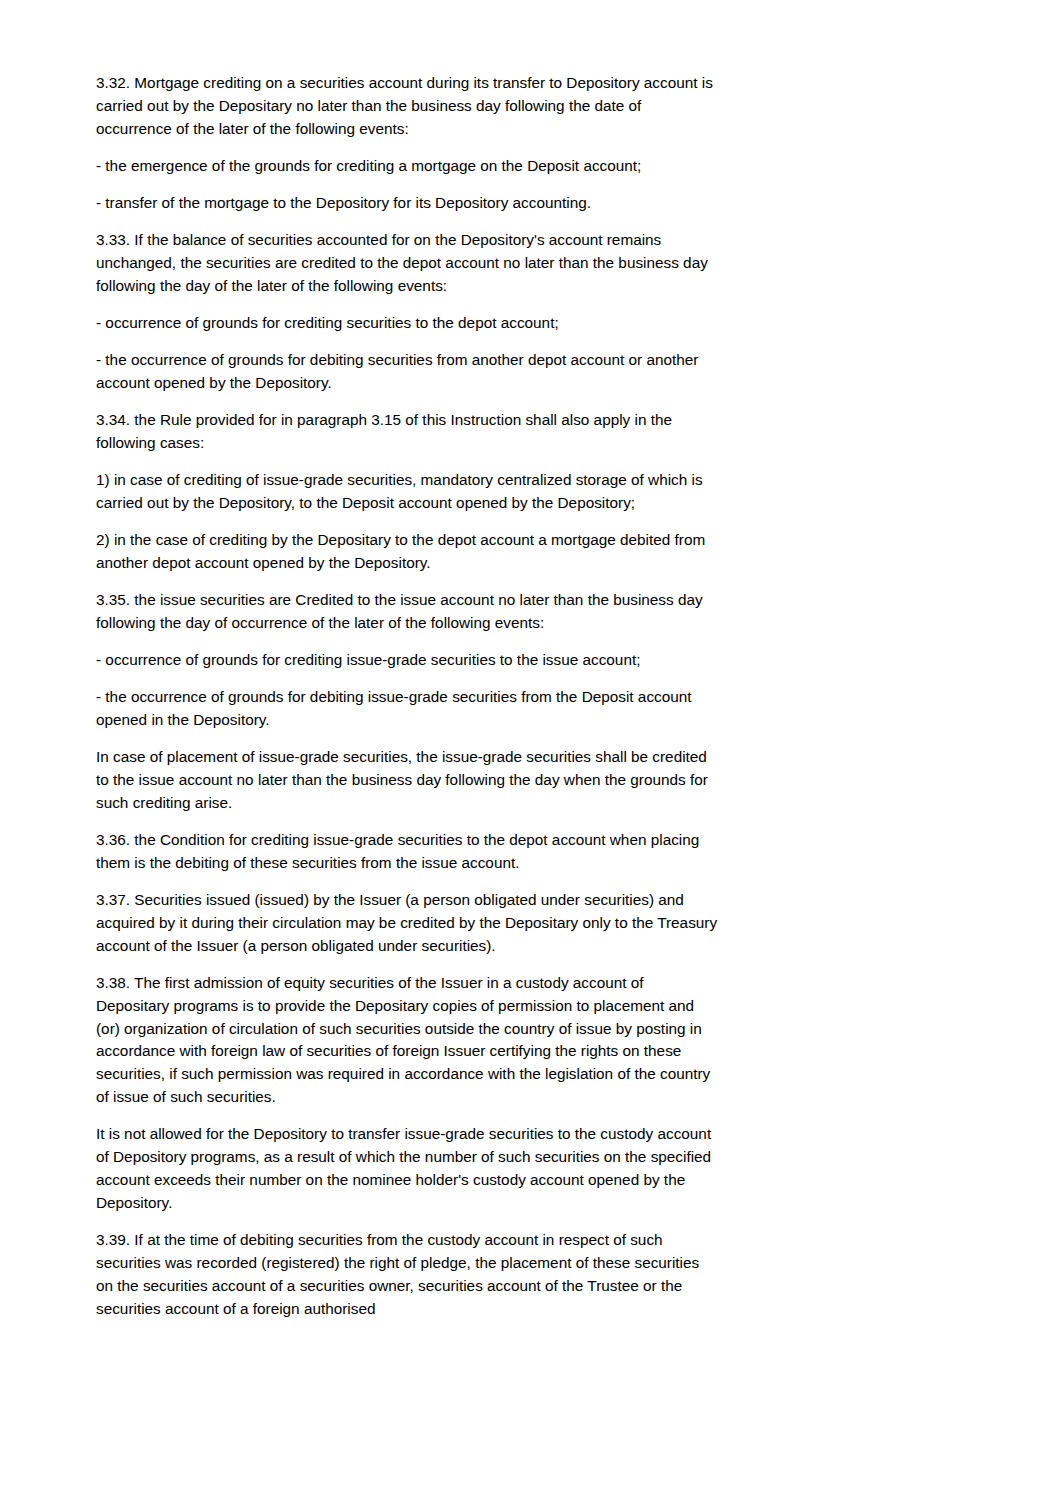3.32. Mortgage crediting on a securities account during its transfer to Depository account is carried out by the Depositary no later than the business day following the date of occurrence of the later of the following events:
- the emergence of the grounds for crediting a mortgage on the Deposit account;
- transfer of the mortgage to the Depository for its Depository accounting.
3.33. If the balance of securities accounted for on the Depository's account remains unchanged, the securities are credited to the depot account no later than the business day following the day of the later of the following events:
- occurrence of grounds for crediting securities to the depot account;
- the occurrence of grounds for debiting securities from another depot account or another account opened by the Depository.
3.34. the Rule provided for in paragraph 3.15 of this Instruction shall also apply in the following cases:
1) in case of crediting of issue-grade securities, mandatory centralized storage of which is carried out by the Depository, to the Deposit account opened by the Depository;
2) in the case of crediting by the Depositary to the depot account a mortgage debited from another depot account opened by the Depository.
3.35. the issue securities are Credited to the issue account no later than the business day following the day of occurrence of the later of the following events:
- occurrence of grounds for crediting issue-grade securities to the issue account;
- the occurrence of grounds for debiting issue-grade securities from the Deposit account opened in the Depository.
In case of placement of issue-grade securities, the issue-grade securities shall be credited to the issue account no later than the business day following the day when the grounds for such crediting arise.
3.36. the Condition for crediting issue-grade securities to the depot account when placing them is the debiting of these securities from the issue account.
3.37. Securities issued (issued) by the Issuer (a person obligated under securities) and acquired by it during their circulation may be credited by the Depositary only to the Treasury account of the Issuer (a person obligated under securities).
3.38. The first admission of equity securities of the Issuer in a custody account of Depositary programs is to provide the Depositary copies of permission to placement and (or) organization of circulation of such securities outside the country of issue by posting in accordance with foreign law of securities of foreign Issuer certifying the rights on these securities, if such permission was required in accordance with the legislation of the country of issue of such securities.
It is not allowed for the Depository to transfer issue-grade securities to the custody account of Depository programs, as a result of which the number of such securities on the specified account exceeds their number on the nominee holder's custody account opened by the Depository.
3.39. If at the time of debiting securities from the custody account in respect of such securities was recorded (registered) the right of pledge, the placement of these securities on the securities account of a securities owner, securities account of the Trustee or the securities account of a foreign authorised